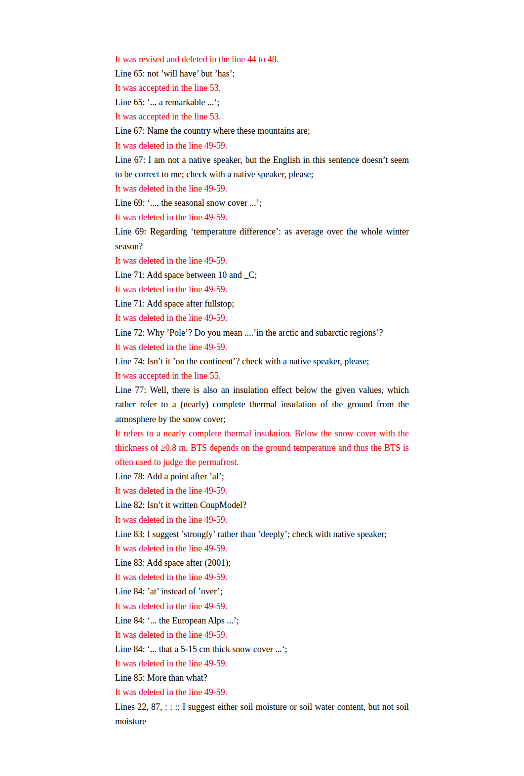It was revised and deleted in the line 44 to 48.
Line 65: not ’will have’ but ’has’;
It was accepted in the line 53.
Line 65: ‘... a remarkable ...‘;
It was accepted in the line 53.
Line 67: Name the country where these mountains are;
It was deleted in the line 49-59.
Line 67: I am not a native speaker, but the English in this sentence doesn’t seem to be correct to me; check with a native speaker, please;
It was deleted in the line 49-59.
Line 69: ‘..., the seasonal snow cover ...’;
It was deleted in the line 49-59.
Line 69: Regarding ‘temperature difference’: as average over the whole winter season?
It was deleted in the line 49-59.
Line 71: Add space between 10 and _C;
It was deleted in the line 49-59.
Line 71: Add space after fullstop;
It was deleted in the line 49-59.
Line 72: Why ’Pole’? Do you mean ....’in the arctic and subarctic regions’?
It was deleted in the line 49-59.
Line 74: Isn’t it ’on the continent’? check with a native speaker, please;
It was accepted in the line 55.
Line 77: Well, there is also an insulation effect below the given values, which rather refer to a (nearly) complete thermal insulation of the ground from the atmosphere by the snow cover;
It refers to a nearly complete thermal insulation. Below the snow cover with the thickness of ≥0.8 m, BTS depends on the ground temperature and thus the BTS is often used to judge the permafrost.
Line 78: Add a point after ’al’;
It was deleted in the line 49-59.
Line 82: Isn’t it written CoupModel?
It was deleted in the line 49-59.
Line 83: I suggest ’strongly’ rather than ’deeply’; check with native speaker;
It was deleted in the line 49-59.
Line 83: Add space after (2001);
It was deleted in the line 49-59.
Line 84: ’at’ instead of ’over’;
It was deleted in the line 49-59.
Line 84: ‘... the European Alps ...’;
It was deleted in the line 49-59.
Line 84: ‘... that a 5-15 cm thick snow cover ...‘;
It was deleted in the line 49-59.
Line 85: More than what?
It was deleted in the line 49-59.
Lines 22, 87, : : :: I suggest either soil moisture or soil water content, but not soil moisture